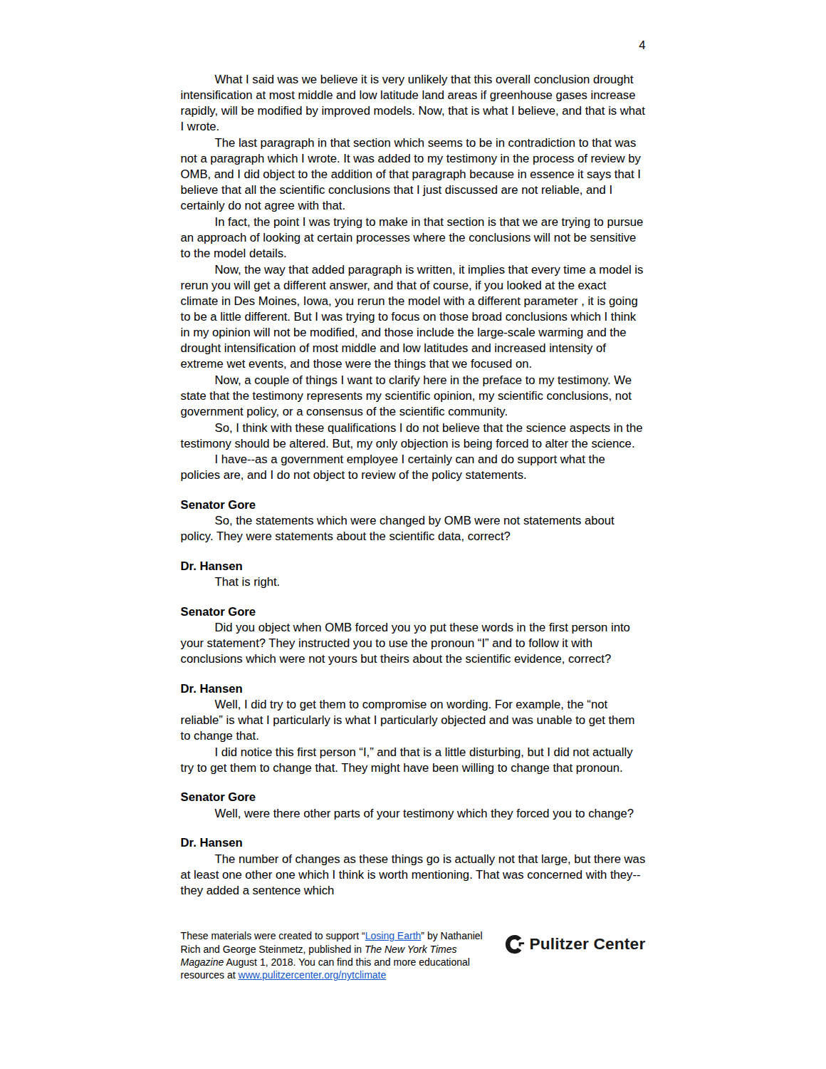4
What I said was we believe it is very unlikely that this overall conclusion drought intensification at most middle and low latitude land areas if greenhouse gases increase rapidly, will be modified by improved models. Now, that is what I believe, and that is what I wrote.
The last paragraph in that section which seems to be in contradiction to that was not a paragraph which I wrote. It was added to my testimony in the process of review by OMB, and I did object to the addition of that paragraph because in essence it says that I believe that all the scientific conclusions that I just discussed are not reliable, and I certainly do not agree with that.
In fact, the point I was trying to make in that section is that we are trying to pursue an approach of looking at certain processes where the conclusions will not be sensitive to the model details.
Now, the way that added paragraph is written, it implies that every time a model is rerun you will get a different answer, and that of course, if you looked at the exact climate in Des Moines, Iowa, you rerun the model with a different parameter , it is going to be a little different. But I was trying to focus on those broad conclusions which I think in my opinion will not be modified, and those include the large-scale warming and the drought intensification of most middle and low latitudes and increased intensity of extreme wet events, and those were the things that we focused on.
Now, a couple of things I want to clarify here in the preface to my testimony. We state that the testimony represents my scientific opinion, my scientific conclusions, not government policy, or a consensus of the scientific community.
So, I think with these qualifications I do not believe that the science aspects in the testimony should be altered. But, my only objection is being forced to alter the science.
I have--as a government employee I certainly can and do support what the policies are, and I do not object to review of the policy statements.
Senator Gore
So, the statements which were changed by OMB were not statements about policy. They were statements about the scientific data, correct?
Dr. Hansen
That is right.
Senator Gore
Did you object when OMB forced you yo put these words in the first person into your statement? They instructed you to use the pronoun “I” and to follow it with conclusions which were not yours but theirs about the scientific evidence, correct?
Dr. Hansen
Well, I did try to get them to compromise on wording. For example, the “not reliable” is what I particularly is what I particularly objected and was unable to get them to change that.
I did notice this first person “I,” and that is a little disturbing, but I did not actually try to get them to change that. They might have been willing to change that pronoun.
Senator Gore
Well, were there other parts of your testimony which they forced you to change?
Dr. Hansen
The number of changes as these things go is actually not that large, but there was at least one other one which I think is worth mentioning. That was concerned with they--they added a sentence which
These materials were created to support “Losing Earth” by Nathaniel Rich and George Steinmetz, published in The New York Times Magazine August 1, 2018. You can find this and more educational resources at www.pulitzercenter.org/nytclimate
Pulitzer Center